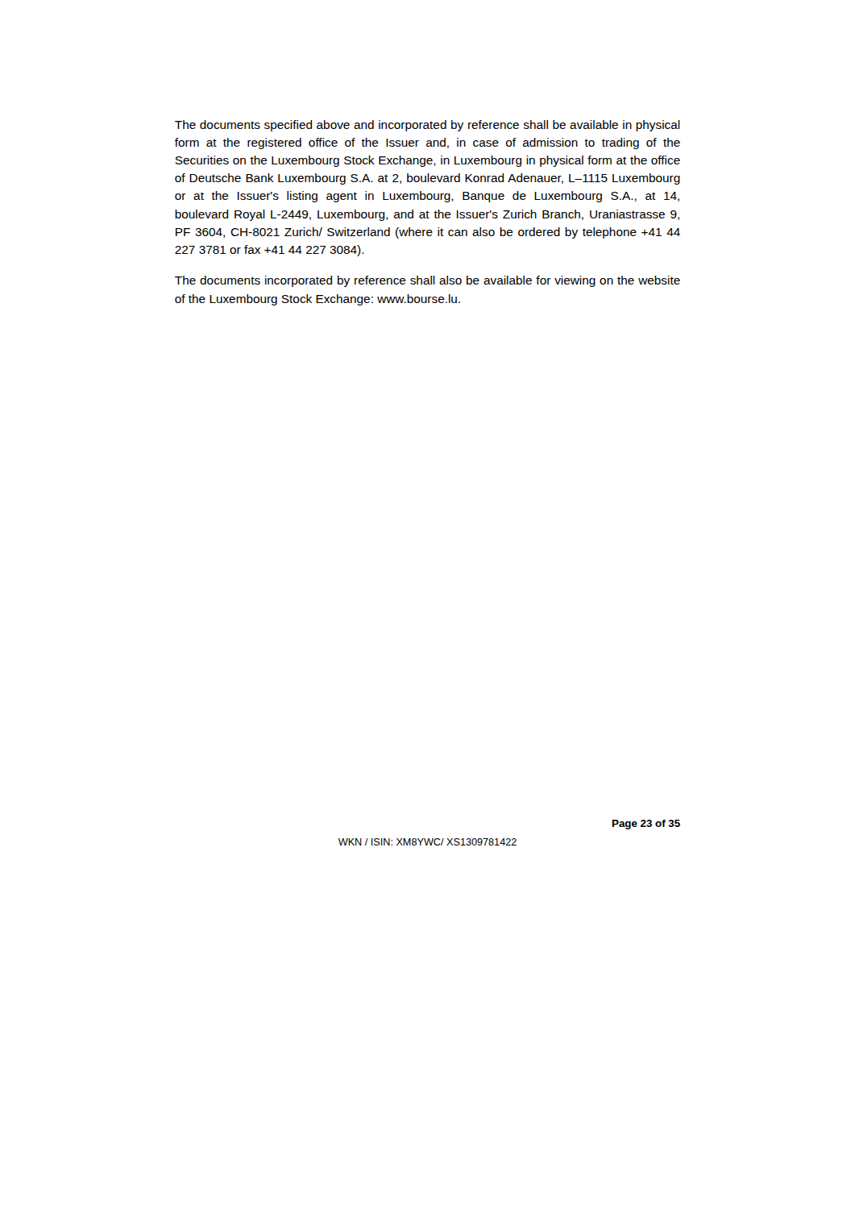The documents specified above and incorporated by reference shall be available in physical form at the registered office of the Issuer and, in case of admission to trading of the Securities on the Luxembourg Stock Exchange, in Luxembourg in physical form at the office of Deutsche Bank Luxembourg S.A. at 2, boulevard Konrad Adenauer, L–1115 Luxembourg or at the Issuer's listing agent in Luxembourg, Banque de Luxembourg S.A., at 14, boulevard Royal L-2449, Luxembourg, and at the Issuer's Zurich Branch, Uraniastrasse 9, PF 3604, CH-8021 Zurich/ Switzerland (where it can also be ordered by telephone +41 44 227 3781 or fax +41 44 227 3084).
The documents incorporated by reference shall also be available for viewing on the website of the Luxembourg Stock Exchange: www.bourse.lu.
Page 23 of 35
WKN / ISIN: XM8YWC/ XS1309781422